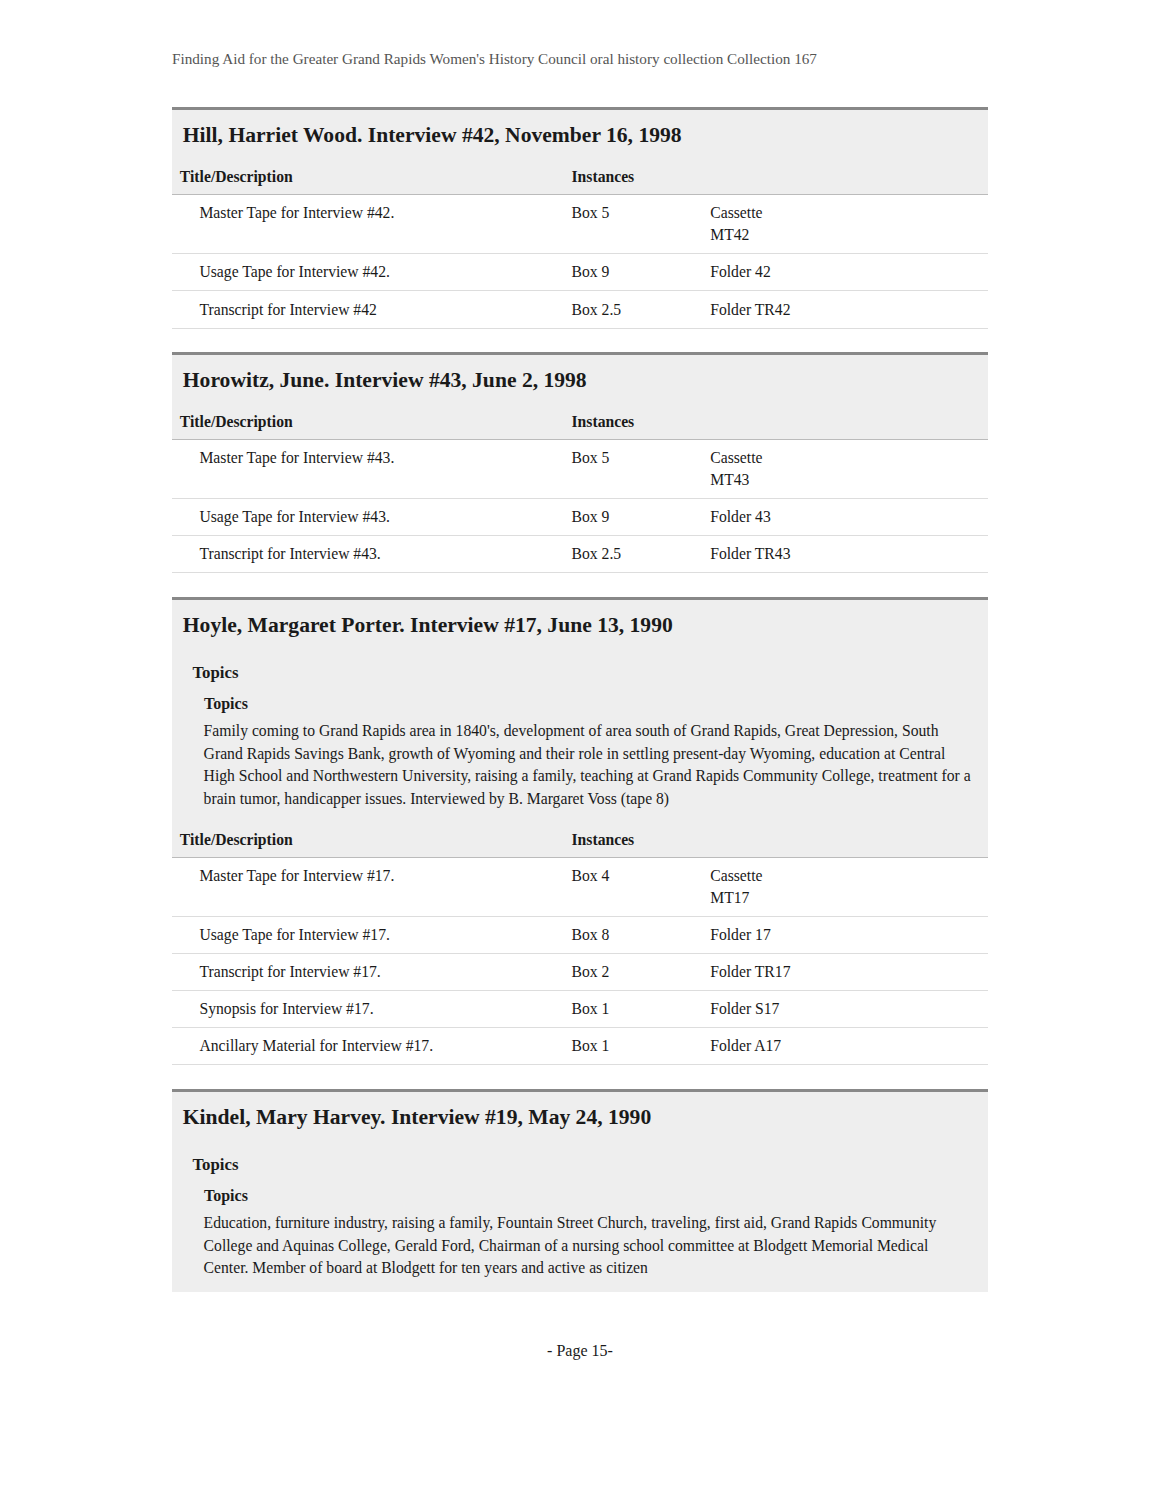Finding Aid for the Greater Grand Rapids Women's History Council oral history collection Collection 167
Hill, Harriet Wood. Interview #42, November 16, 1998
| Title/Description | Instances |
| --- | --- |
| Master Tape for Interview #42. | Box 5 | Cassette MT42 |
| Usage Tape for Interview #42. | Box 9 | Folder 42 |
| Transcript for Interview #42 | Box 2.5 | Folder TR42 |
Horowitz, June. Interview #43, June 2, 1998
| Title/Description | Instances |
| --- | --- |
| Master Tape for Interview #43. | Box 5 | Cassette MT43 |
| Usage Tape for Interview #43. | Box 9 | Folder 43 |
| Transcript for Interview #43. | Box 2.5 | Folder TR43 |
Hoyle, Margaret Porter. Interview #17, June 13, 1990
Topics
Topics
Family coming to Grand Rapids area in 1840's, development of area south of Grand Rapids, Great Depression, South Grand Rapids Savings Bank, growth of Wyoming and their role in settling present-day Wyoming, education at Central High School and Northwestern University, raising a family, teaching at Grand Rapids Community College, treatment for a brain tumor, handicapper issues. Interviewed by B. Margaret Voss (tape 8)
| Title/Description | Instances |
| --- | --- |
| Master Tape for Interview #17. | Box 4 | Cassette MT17 |
| Usage Tape for Interview #17. | Box 8 | Folder 17 |
| Transcript for Interview #17. | Box 2 | Folder TR17 |
| Synopsis for Interview #17. | Box 1 | Folder S17 |
| Ancillary Material for Interview #17. | Box 1 | Folder A17 |
Kindel, Mary Harvey. Interview #19, May 24, 1990
Topics
Topics
Education, furniture industry, raising a family, Fountain Street Church, traveling, first aid, Grand Rapids Community College and Aquinas College, Gerald Ford, Chairman of a nursing school committee at Blodgett Memorial Medical Center. Member of board at Blodgett for ten years and active as citizen
- Page 15-